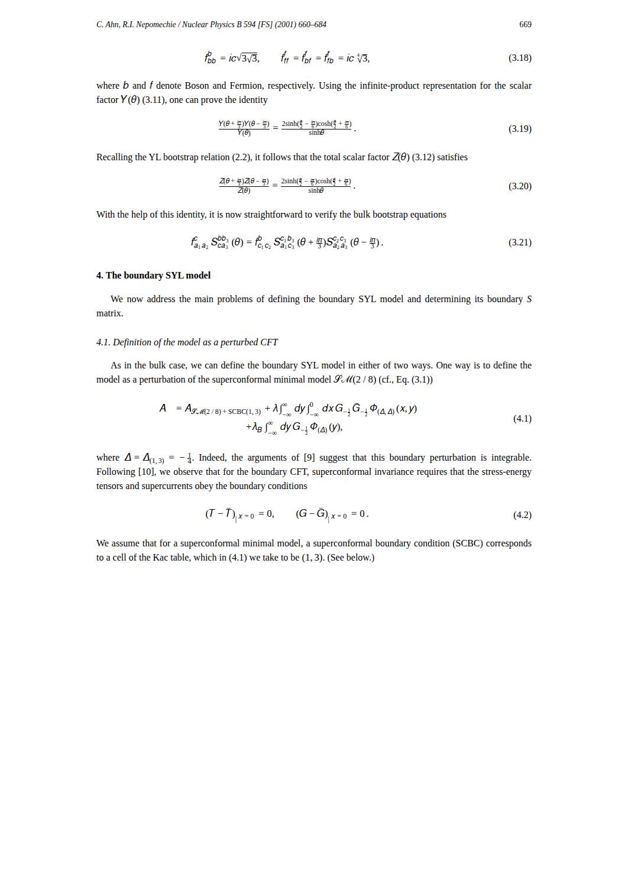C. Ahn, R.I. Nepomechie / Nuclear Physics B 594 [FS] (2001) 660–684 669
fbbb = ic 33 , ffff = fbff = ffbf = ic 34 ,
(3.18)
where b and f denote Boson and Fermion, respectively. Using the infinite-product representation for the scalar factor Y(θ) (3.11), one can prove the identity
Y(θ+iπ3) Y(θ−iπ3) Y(θ) = 2 sinh (θ2−iπ6) cosh (θ2+iπ6) sinhθ .
(3.19)
Recalling the YL bootstrap relation (2.2), it follows that the total scalar factor Z(θ) (3.12) satisfies
Z(θ+iπ3) Z(θ−iπ3) Z(θ) = 2 sinh (θ2−iπ6) cosh (θ2+iπ6) sinhθ .
(3.20)
With the help of this identity, it is now straightforward to verify the bulk bootstrap equations
fa1a2c Sca3bb3 (θ) = fc1c2b Sa1c3c1b3 (θ+iπ3) Sa2a3c2c3 (θ−iπ3) .
(3.21)
4. The boundary SYL model
We now address the main problems of defining the boundary SYL model and determining its boundary S matrix.
4.1. Definition of the model as a perturbed CFT
As in the bulk case, we can define the boundary SYL model in either of two ways. One way is to define the model as a perturbation of the superconformal minimal model 𝒮ℳ(2/8) (cf., Eq. (3.1))
A = A𝒮ℳ(2/8)+SCBC(1,3) + λ ∫−∞∞ dy ∫−∞0 dx G−12 G¯−12 Φ(Δ,Δ) (x,y) + λB ∫−∞∞ dy G−12 Φ(Δ) (y) ,
(4.1)
where Δ=Δ(1,3)=−14. Indeed, the arguments of [9] suggest that this boundary perturbation is integrable. Following [10], we observe that for the boundary CFT, superconformal invariance requires that the stress-energy tensors and supercurrents obey the boundary conditions
(T−T¯) | x=0 = 0 , (G−G¯) | x=0 = 0 .
(4.2)
We assume that for a superconformal minimal model, a superconformal boundary condition (SCBC) corresponds to a cell of the Kac table, which in (4.1) we take to be (1,3). (See below.)